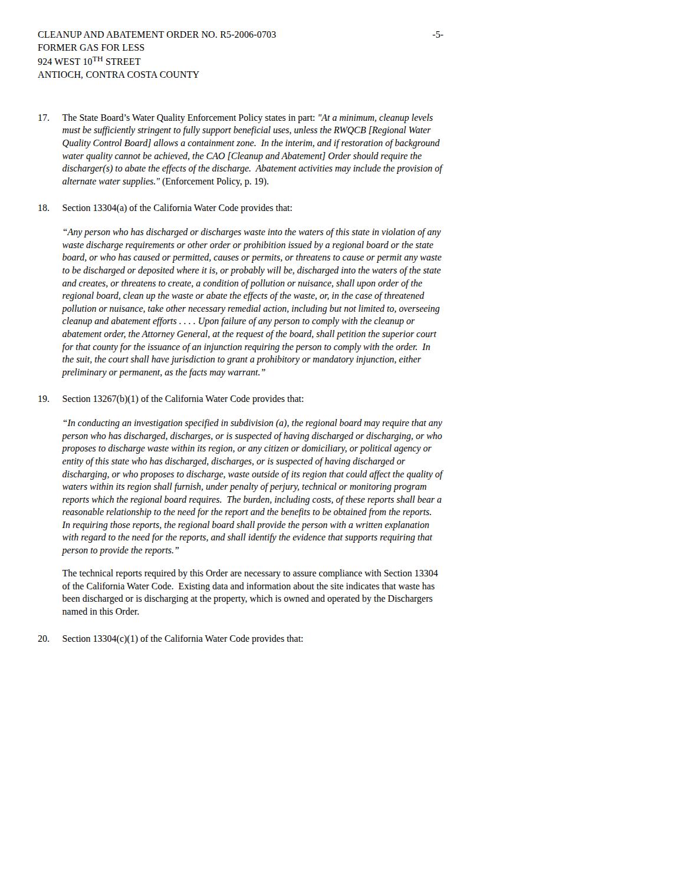-5-
Cleanup and Abatement Order No. R5-2006-0703
Former Gas for Less
924 West 10th Street
Antioch, Contra Costa County
17. The State Board’s Water Quality Enforcement Policy states in part: "At a minimum, cleanup levels must be sufficiently stringent to fully support beneficial uses, unless the RWQCB [Regional Water Quality Control Board] allows a containment zone. In the interim, and if restoration of background water quality cannot be achieved, the CAO [Cleanup and Abatement] Order should require the discharger(s) to abate the effects of the discharge. Abatement activities may include the provision of alternate water supplies." (Enforcement Policy, p. 19).
18. Section 13304(a) of the California Water Code provides that:
“Any person who has discharged or discharges waste into the waters of this state in violation of any waste discharge requirements or other order or prohibition issued by a regional board or the state board, or who has caused or permitted, causes or permits, or threatens to cause or permit any waste to be discharged or deposited where it is, or probably will be, discharged into the waters of the state and creates, or threatens to create, a condition of pollution or nuisance, shall upon order of the regional board, clean up the waste or abate the effects of the waste, or, in the case of threatened pollution or nuisance, take other necessary remedial action, including but not limited to, overseeing cleanup and abatement efforts . . . . Upon failure of any person to comply with the cleanup or abatement order, the Attorney General, at the request of the board, shall petition the superior court for that county for the issuance of an injunction requiring the person to comply with the order. In the suit, the court shall have jurisdiction to grant a prohibitory or mandatory injunction, either preliminary or permanent, as the facts may warrant.”
19. Section 13267(b)(1) of the California Water Code provides that:
“In conducting an investigation specified in subdivision (a), the regional board may require that any person who has discharged, discharges, or is suspected of having discharged or discharging, or who proposes to discharge waste within its region, or any citizen or domiciliary, or political agency or entity of this state who has discharged, discharges, or is suspected of having discharged or discharging, or who proposes to discharge, waste outside of its region that could affect the quality of waters within its region shall furnish, under penalty of perjury, technical or monitoring program reports which the regional board requires. The burden, including costs, of these reports shall bear a reasonable relationship to the need for the report and the benefits to be obtained from the reports. In requiring those reports, the regional board shall provide the person with a written explanation with regard to the need for the reports, and shall identify the evidence that supports requiring that person to provide the reports.”
The technical reports required by this Order are necessary to assure compliance with Section 13304 of the California Water Code. Existing data and information about the site indicates that waste has been discharged or is discharging at the property, which is owned and operated by the Dischargers named in this Order.
20. Section 13304(c)(1) of the California Water Code provides that: